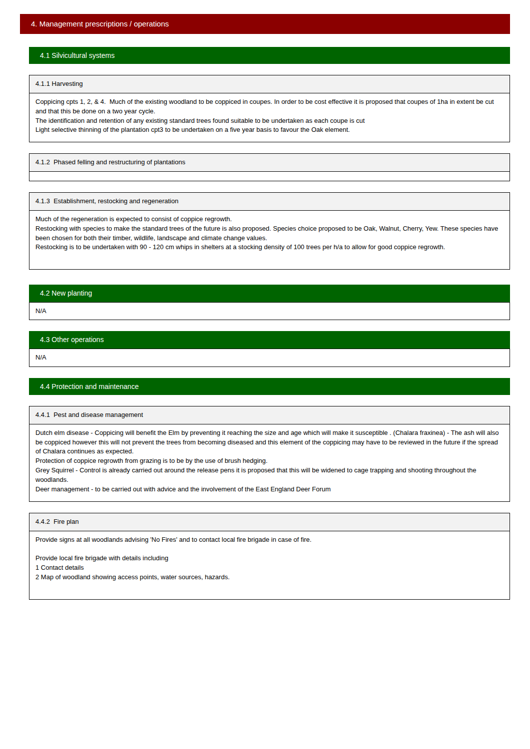4. Management prescriptions / operations
4.1 Silvicultural systems
4.1.1 Harvesting
Coppicing cpts 1, 2, & 4. Much of the existing woodland to be coppiced in coupes. In order to be cost effective it is proposed that coupes of 1ha in extent be cut and that this be done on a two year cycle.
The identification and retention of any existing standard trees found suitable to be undertaken as each coupe is cut
Light selective thinning of the plantation cpt3 to be undertaken on a five year basis to favour the Oak element.
4.1.2 Phased felling and restructuring of plantations
4.1.3 Establishment, restocking and regeneration
Much of the regeneration is expected to consist of coppice regrowth.
Restocking with species to make the standard trees of the future is also proposed. Species choice proposed to be Oak, Walnut, Cherry, Yew. These species have been chosen for both their timber, wildlife, landscape and climate change values.
Restocking is to be undertaken with 90 - 120 cm whips in shelters at a stocking density of 100 trees per h/a to allow for good coppice regrowth.
4.2 New planting
N/A
4.3 Other operations
N/A
4.4 Protection and maintenance
4.4.1 Pest and disease management
Dutch elm disease - Coppicing will benefit the Elm by preventing it reaching the size and age which will make it susceptible . (Chalara fraxinea) - The ash will also be coppiced however this will not prevent the trees from becoming diseased and this element of the coppicing may have to be reviewed in the future if the spread of Chalara continues as expected.
Protection of coppice regrowth from grazing is to be by the use of brush hedging.
Grey Squirrel - Control is already carried out around the release pens it is proposed that this will be widened to cage trapping and shooting throughout the woodlands.
Deer management - to be carried out with advice and the involvement of the East England Deer Forum
4.4.2 Fire plan
Provide signs at all woodlands advising 'No Fires' and to contact local fire brigade in case of fire.
Provide local fire brigade with details including
1 Contact details
2 Map of woodland showing access points, water sources, hazards.